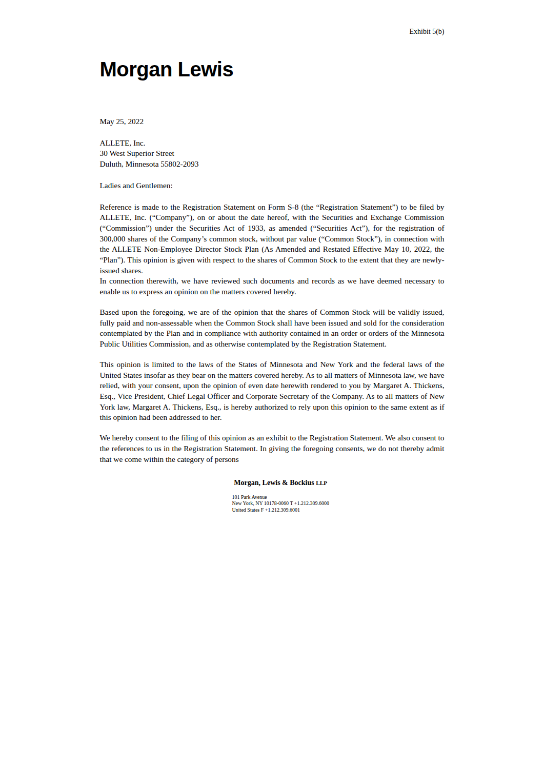Exhibit 5(b)
Morgan Lewis
May 25, 2022
ALLETE, Inc.
30 West Superior Street
Duluth, Minnesota 55802-2093
Ladies and Gentlemen:
Reference is made to the Registration Statement on Form S‑8 (the “Registration Statement”) to be filed by ALLETE, Inc. (“Company”), on or about the date hereof, with the Securities and Exchange Commission (“Commission”) under the Securities Act of 1933, as amended (“Securities Act”), for the registration of 300,000 shares of the Company’s common stock, without par value (“Common Stock”), in connection with the ALLETE Non-Employee Director Stock Plan (As Amended and Restated Effective May 10, 2022, the “Plan”). This opinion is given with respect to the shares of Common Stock to the extent that they are newly-issued shares.
In connection therewith, we have reviewed such documents and records as we have deemed necessary to enable us to express an opinion on the matters covered hereby.
Based upon the foregoing, we are of the opinion that the shares of Common Stock will be validly issued, fully paid and non-assessable when the Common Stock shall have been issued and sold for the consideration contemplated by the Plan and in compliance with authority contained in an order or orders of the Minnesota Public Utilities Commission, and as otherwise contemplated by the Registration Statement.
This opinion is limited to the laws of the States of Minnesota and New York and the federal laws of the United States insofar as they bear on the matters covered hereby. As to all matters of Minnesota law, we have relied, with your consent, upon the opinion of even date herewith rendered to you by Margaret A. Thickens, Esq., Vice President, Chief Legal Officer and Corporate Secretary of the Company. As to all matters of New York law, Margaret A. Thickens, Esq., is hereby authorized to rely upon this opinion to the same extent as if this opinion had been addressed to her.
We hereby consent to the filing of this opinion as an exhibit to the Registration Statement. We also consent to the references to us in the Registration Statement. In giving the foregoing consents, we do not thereby admit that we come within the category of persons
Morgan, Lewis & Bockius LLP
101 Park Avenue
New York, NY 10178-0060 T +1.212.309.6000
United States F +1.212.309.6001